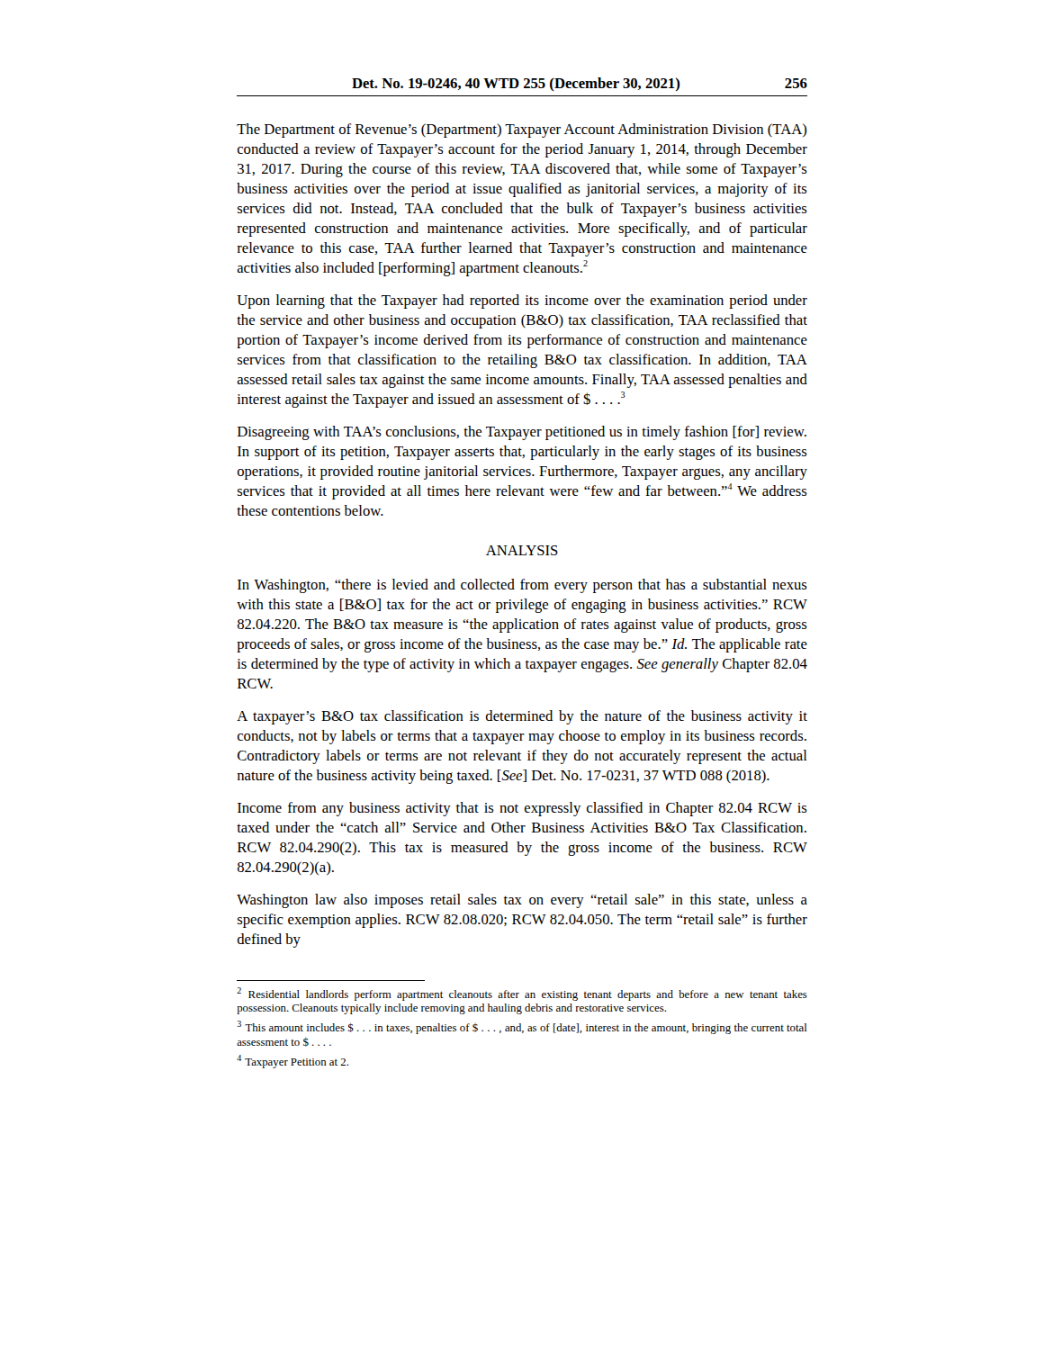Det. No. 19-0246, 40 WTD 255 (December 30, 2021) 256
The Department of Revenue’s (Department) Taxpayer Account Administration Division (TAA) conducted a review of Taxpayer’s account for the period January 1, 2014, through December 31, 2017. During the course of this review, TAA discovered that, while some of Taxpayer’s business activities over the period at issue qualified as janitorial services, a majority of its services did not. Instead, TAA concluded that the bulk of Taxpayer’s business activities represented construction and maintenance activities. More specifically, and of particular relevance to this case, TAA further learned that Taxpayer’s construction and maintenance activities also included [performing] apartment cleanouts.2
Upon learning that the Taxpayer had reported its income over the examination period under the service and other business and occupation (B&O) tax classification, TAA reclassified that portion of Taxpayer’s income derived from its performance of construction and maintenance services from that classification to the retailing B&O tax classification. In addition, TAA assessed retail sales tax against the same income amounts. Finally, TAA assessed penalties and interest against the Taxpayer and issued an assessment of $ . . . .3
Disagreeing with TAA’s conclusions, the Taxpayer petitioned us in timely fashion [for] review. In support of its petition, Taxpayer asserts that, particularly in the early stages of its business operations, it provided routine janitorial services. Furthermore, Taxpayer argues, any ancillary services that it provided at all times here relevant were “few and far between.”4 We address these contentions below.
ANALYSIS
In Washington, “there is levied and collected from every person that has a substantial nexus with this state a [B&O] tax for the act or privilege of engaging in business activities.” RCW 82.04.220. The B&O tax measure is “the application of rates against value of products, gross proceeds of sales, or gross income of the business, as the case may be.” Id. The applicable rate is determined by the type of activity in which a taxpayer engages. See generally Chapter 82.04 RCW.
A taxpayer’s B&O tax classification is determined by the nature of the business activity it conducts, not by labels or terms that a taxpayer may choose to employ in its business records. Contradictory labels or terms are not relevant if they do not accurately represent the actual nature of the business activity being taxed. [See] Det. No. 17-0231, 37 WTD 088 (2018).
Income from any business activity that is not expressly classified in Chapter 82.04 RCW is taxed under the “catch all” Service and Other Business Activities B&O Tax Classification. RCW 82.04.290(2). This tax is measured by the gross income of the business. RCW 82.04.290(2)(a).
Washington law also imposes retail sales tax on every “retail sale” in this state, unless a specific exemption applies. RCW 82.08.020; RCW 82.04.050. The term “retail sale” is further defined by
2 Residential landlords perform apartment cleanouts after an existing tenant departs and before a new tenant takes possession. Cleanouts typically include removing and hauling debris and restorative services.
3 This amount includes $ . . . in taxes, penalties of $ . . . , and, as of [date], interest in the amount, bringing the current total assessment to $ . . . .
4 Taxpayer Petition at 2.